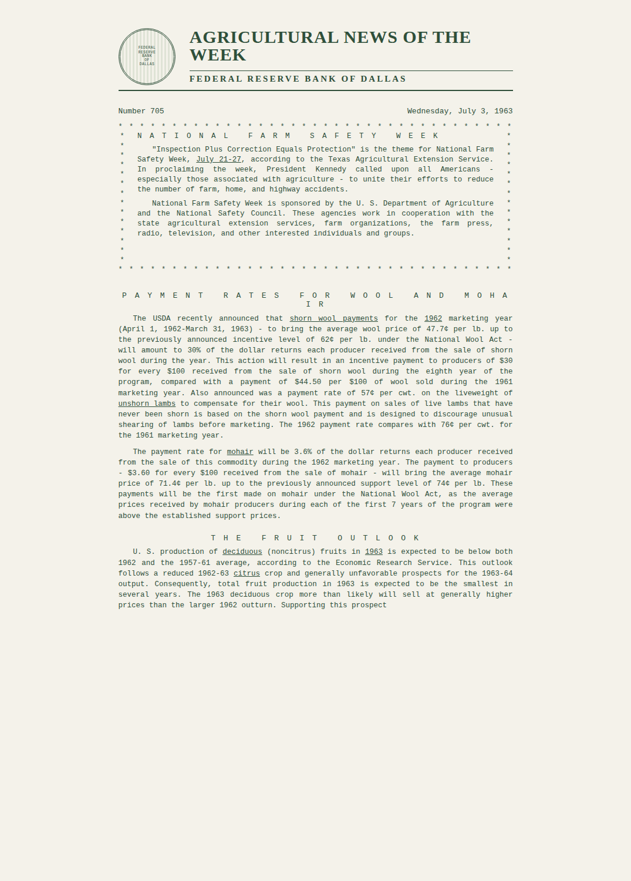FEDERAL
RESERVE
BANK
OF
DALLAS
AGRICULTURAL NEWS OF THE WEEK
FEDERAL RESERVE BANK OF DALLAS
Number 705 Wednesday, July 3, 1963
* * * * * * * * * * * * * * * * * * * * * * * * * * * * * * * * * * * * * * * * * *
*
*
*
*
*
*
*
*
*
*
*
*
*
*
N A T I O N A L F A R M S A F E T Y W E E K
"Inspection Plus Correction Equals Protection" is the theme for National Farm Safety Week, July 21-27, according to the Texas Agricultural Extension Service. In proclaiming the week, President Kennedy called upon all Americans - especially those associated with agriculture - to unite their efforts to reduce the number of farm, home, and highway accidents.
National Farm Safety Week is sponsored by the U. S. Department of Agriculture and the National Safety Council. These agencies work in cooperation with the state agricultural extension services, farm organizations, the farm press, radio, television, and other interested individuals and groups.
*
*
*
*
*
*
*
*
*
*
*
*
*
*
* * * * * * * * * * * * * * * * * * * * * * * * * * * * * * * * * * * * * * * * * *
P A Y M E N T R A T E S F O R W O O L A N D M O H A I R
The USDA recently announced that shorn wool payments for the 1962 marketing year (April 1, 1962-March 31, 1963) - to bring the average wool price of 47.7¢ per lb. up to the previously announced incentive level of 62¢ per lb. under the National Wool Act - will amount to 30% of the dollar returns each producer received from the sale of shorn wool during the year. This action will result in an incentive payment to producers of $30 for every $100 received from the sale of shorn wool during the eighth year of the program, compared with a payment of $44.50 per $100 of wool sold during the 1961 marketing year. Also announced was a payment rate of 57¢ per cwt. on the liveweight of unshorn lambs to compensate for their wool. This payment on sales of live lambs that have never been shorn is based on the shorn wool payment and is designed to discourage unusual shearing of lambs before marketing. The 1962 payment rate compares with 76¢ per cwt. for the 1961 marketing year.
The payment rate for mohair will be 3.6% of the dollar returns each producer received from the sale of this commodity during the 1962 marketing year. The payment to producers - $3.60 for every $100 received from the sale of mohair - will bring the average mohair price of 71.4¢ per lb. up to the previously announced support level of 74¢ per lb. These payments will be the first made on mohair under the National Wool Act, as the average prices received by mohair producers during each of the first 7 years of the program were above the established support prices.
T H E F R U I T O U T L O O K
U. S. production of deciduous (noncitrus) fruits in 1963 is expected to be below both 1962 and the 1957-61 average, according to the Economic Research Service. This outlook follows a reduced 1962-63 citrus crop and generally unfavorable prospects for the 1963-64 output. Consequently, total fruit production in 1963 is expected to be the smallest in several years. The 1963 deciduous crop more than likely will sell at generally higher prices than the larger 1962 outturn. Supporting this prospect